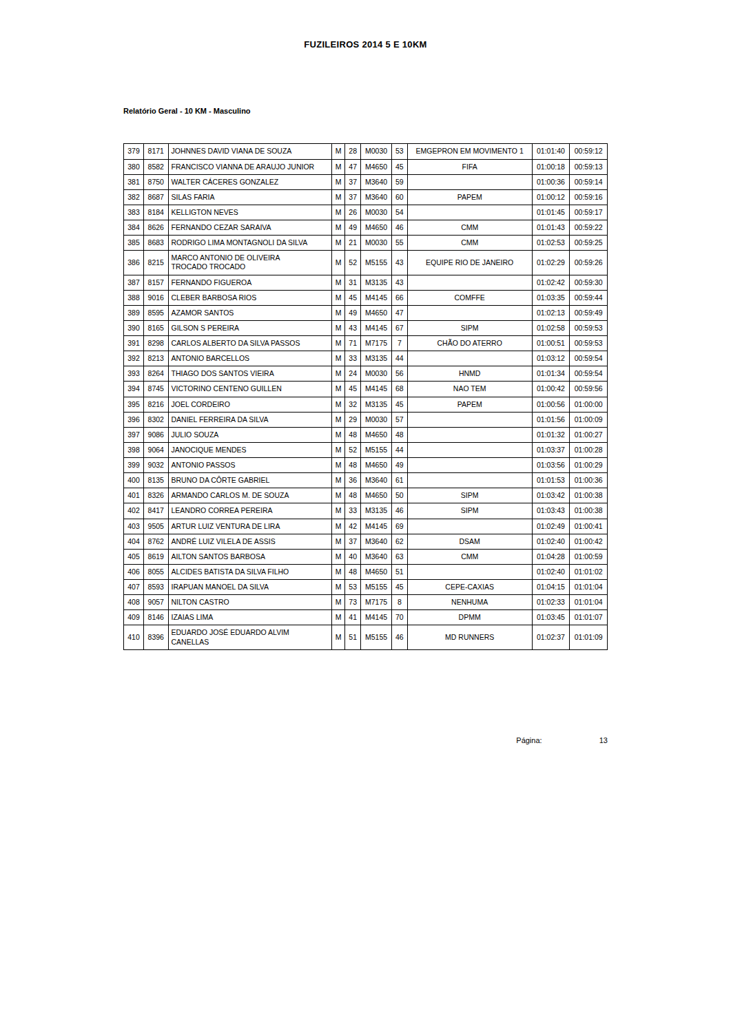FUZILEIROS 2014 5 E 10KM
Relatório Geral - 10 KM - Masculino
| 379 | 8171 | JOHNNES DAVID VIANA DE SOUZA | M | 28 | M0030 | 53 | EMGEPRON EM MOVIMENTO 1 | 01:01:40 | 00:59:12 |
| 380 | 8582 | FRANCISCO VIANNA DE ARAUJO JUNIOR | M | 47 | M4650 | 45 | FIFA | 01:00:18 | 00:59:13 |
| 381 | 8750 | WALTER CÁCERES GONZALEZ | M | 37 | M3640 | 59 | | 01:00:36 | 00:59:14 |
| 382 | 8687 | SILAS FARIA | M | 37 | M3640 | 60 | PAPEM | 01:00:12 | 00:59:16 |
| 383 | 8184 | KELLIGTON NEVES | M | 26 | M0030 | 54 | | 01:01:45 | 00:59:17 |
| 384 | 8626 | FERNANDO CEZAR SARAIVA | M | 49 | M4650 | 46 | CMM | 01:01:43 | 00:59:22 |
| 385 | 8683 | RODRIGO LIMA MONTAGNOLI DA SILVA | M | 21 | M0030 | 55 | CMM | 01:02:53 | 00:59:25 |
| 386 | 8215 | MARCO ANTONIO DE OLIVEIRA TROCADO TROCADO | M | 52 | M5155 | 43 | EQUIPE RIO DE JANEIRO | 01:02:29 | 00:59:26 |
| 387 | 8157 | FERNANDO FIGUEROA | M | 31 | M3135 | 43 | | 01:02:42 | 00:59:30 |
| 388 | 9016 | CLEBER BARBOSA RIOS | M | 45 | M4145 | 66 | COMFFE | 01:03:35 | 00:59:44 |
| 389 | 8595 | AZAMOR SANTOS | M | 49 | M4650 | 47 | | 01:02:13 | 00:59:49 |
| 390 | 8165 | GILSON S PEREIRA | M | 43 | M4145 | 67 | SIPM | 01:02:58 | 00:59:53 |
| 391 | 8298 | CARLOS ALBERTO DA SILVA PASSOS | M | 71 | M7175 | 7 | CHÃO DO ATERRO | 01:00:51 | 00:59:53 |
| 392 | 8213 | ANTONIO BARCELLOS | M | 33 | M3135 | 44 | | 01:03:12 | 00:59:54 |
| 393 | 8264 | THIAGO DOS SANTOS VIEIRA | M | 24 | M0030 | 56 | HNMD | 01:01:34 | 00:59:54 |
| 394 | 8745 | VICTORINO CENTENO GUILLEN | M | 45 | M4145 | 68 | NAO TEM | 01:00:42 | 00:59:56 |
| 395 | 8216 | JOEL CORDEIRO | M | 32 | M3135 | 45 | PAPEM | 01:00:56 | 01:00:00 |
| 396 | 8302 | DANIEL FERREIRA DA SILVA | M | 29 | M0030 | 57 | | 01:01:56 | 01:00:09 |
| 397 | 9086 | JULIO SOUZA | M | 48 | M4650 | 48 | | 01:01:32 | 01:00:27 |
| 398 | 9064 | JANOCIQUE MENDES | M | 52 | M5155 | 44 | | 01:03:37 | 01:00:28 |
| 399 | 9032 | ANTONIO PASSOS | M | 48 | M4650 | 49 | | 01:03:56 | 01:00:29 |
| 400 | 8135 | BRUNO DA CÔRTE GABRIEL | M | 36 | M3640 | 61 | | 01:01:53 | 01:00:36 |
| 401 | 8326 | ARMANDO CARLOS M. DE SOUZA | M | 48 | M4650 | 50 | SIPM | 01:03:42 | 01:00:38 |
| 402 | 8417 | LEANDRO CORREA PEREIRA | M | 33 | M3135 | 46 | SIPM | 01:03:43 | 01:00:38 |
| 403 | 9505 | ARTUR LUIZ VENTURA DE LIRA | M | 42 | M4145 | 69 | | 01:02:49 | 01:00:41 |
| 404 | 8762 | ANDRÉ LUIZ VILELA DE ASSIS | M | 37 | M3640 | 62 | DSAM | 01:02:40 | 01:00:42 |
| 405 | 8619 | AILTON SANTOS BARBOSA | M | 40 | M3640 | 63 | CMM | 01:04:28 | 01:00:59 |
| 406 | 8055 | ALCIDES BATISTA DA SILVA FILHO | M | 48 | M4650 | 51 | | 01:02:40 | 01:01:02 |
| 407 | 8593 | IRAPUAN MANOEL DA SILVA | M | 53 | M5155 | 45 | CEPE-CAXIAS | 01:04:15 | 01:01:04 |
| 408 | 9057 | NILTON CASTRO | M | 73 | M7175 | 8 | NENHUMA | 01:02:33 | 01:01:04 |
| 409 | 8146 | IZAIAS LIMA | M | 41 | M4145 | 70 | DPMM | 01:03:45 | 01:01:07 |
| 410 | 8396 | EDUARDO JOSÉ EDUARDO ALVIM CANELLAS | M | 51 | M5155 | 46 | MD RUNNERS | 01:02:37 | 01:01:09 |
Página: 13